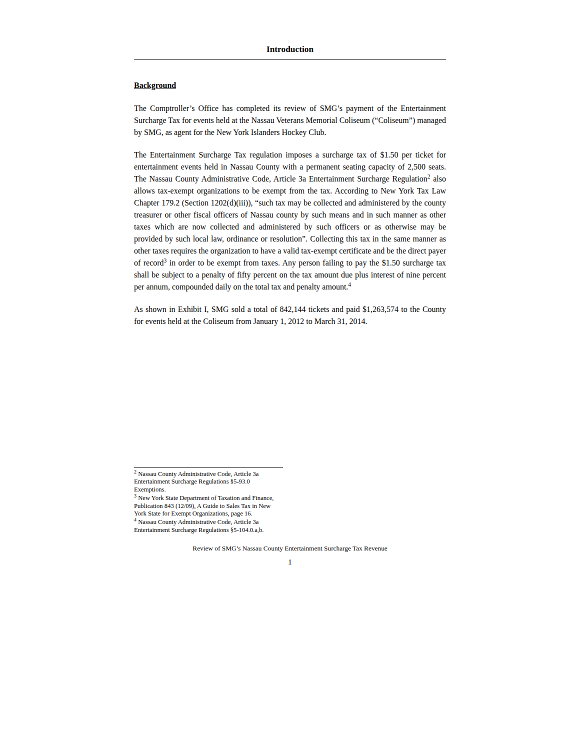Introduction
Background
The Comptroller’s Office has completed its review of SMG’s payment of the Entertainment Surcharge Tax for events held at the Nassau Veterans Memorial Coliseum (“Coliseum”) managed by SMG, as agent for the New York Islanders Hockey Club.
The Entertainment Surcharge Tax regulation imposes a surcharge tax of $1.50 per ticket for entertainment events held in Nassau County with a permanent seating capacity of 2,500 seats. The Nassau County Administrative Code, Article 3a Entertainment Surcharge Regulation2 also allows tax-exempt organizations to be exempt from the tax. According to New York Tax Law Chapter 179.2 (Section 1202(d)(iii)), “such tax may be collected and administered by the county treasurer or other fiscal officers of Nassau county by such means and in such manner as other taxes which are now collected and administered by such officers or as otherwise may be provided by such local law, ordinance or resolution”. Collecting this tax in the same manner as other taxes requires the organization to have a valid tax-exempt certificate and be the direct payer of record3 in order to be exempt from taxes. Any person failing to pay the $1.50 surcharge tax shall be subject to a penalty of fifty percent on the tax amount due plus interest of nine percent per annum, compounded daily on the total tax and penalty amount.4
As shown in Exhibit I, SMG sold a total of 842,144 tickets and paid $1,263,574 to the County for events held at the Coliseum from January 1, 2012 to March 31, 2014.
2 Nassau County Administrative Code, Article 3a Entertainment Surcharge Regulations §5-93.0 Exemptions.
3 New York State Department of Taxation and Finance, Publication 843 (12/09), A Guide to Sales Tax in New York State for Exempt Organizations, page 16.
4 Nassau County Administrative Code, Article 3a Entertainment Surcharge Regulations §5-104.0.a,b.
Review of SMG’s Nassau County Entertainment Surcharge Tax Revenue
1